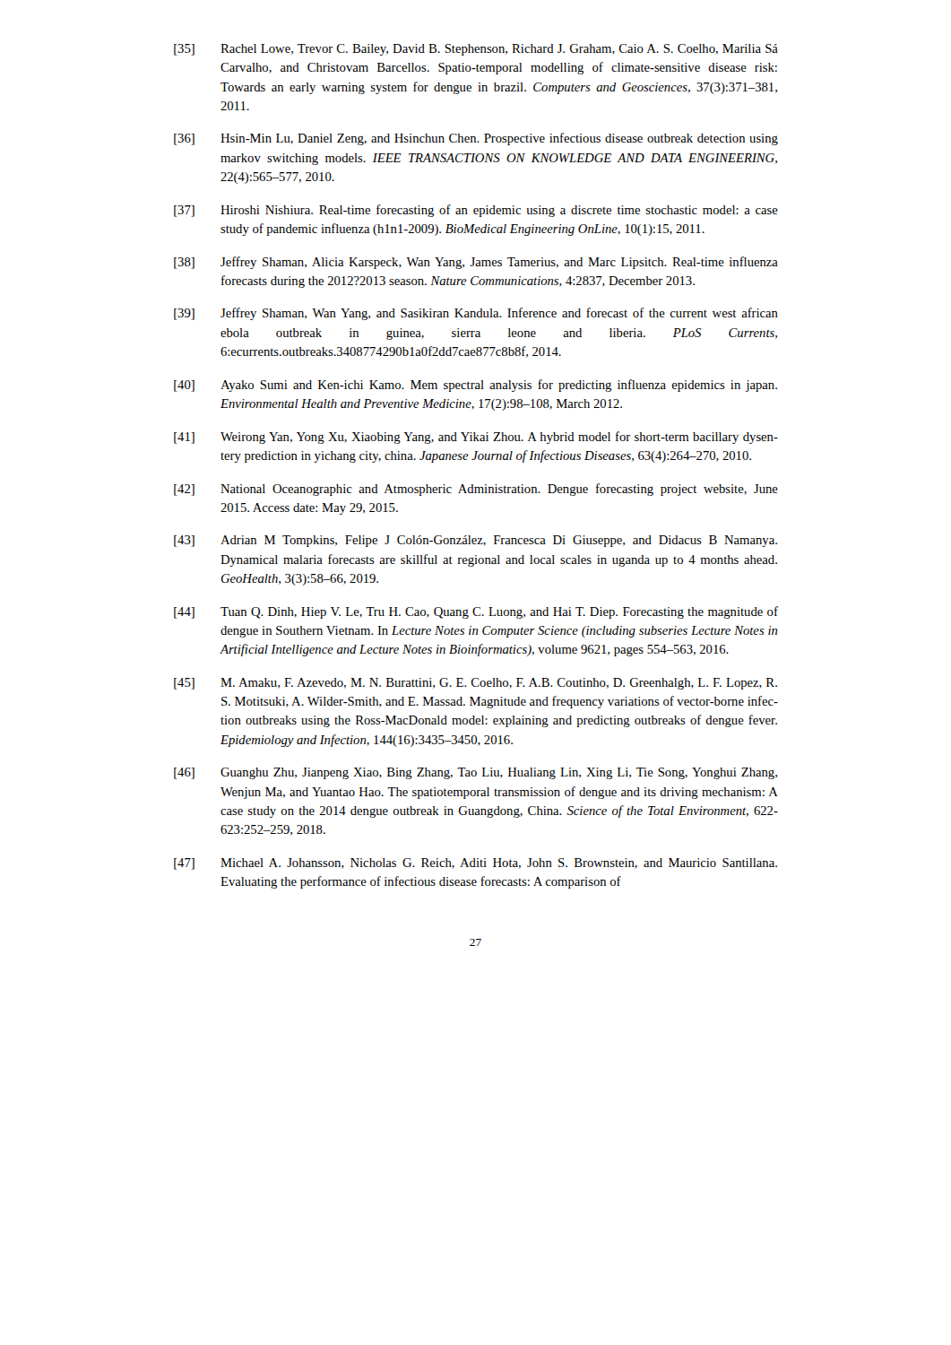[35] Rachel Lowe, Trevor C. Bailey, David B. Stephenson, Richard J. Graham, Caio A. S. Coelho, Marilia Sá Carvalho, and Christovam Barcellos. Spatio-temporal modelling of climate-sensitive disease risk: Towards an early warning system for dengue in brazil. Computers and Geosciences, 37(3):371–381, 2011.
[36] Hsin-Min Lu, Daniel Zeng, and Hsinchun Chen. Prospective infectious disease outbreak detection using markov switching models. IEEE TRANSACTIONS ON KNOWLEDGE AND DATA ENGINEERING, 22(4):565–577, 2010.
[37] Hiroshi Nishiura. Real-time forecasting of an epidemic using a discrete time stochastic model: a case study of pandemic influenza (h1n1-2009). BioMedical Engineering OnLine, 10(1):15, 2011.
[38] Jeffrey Shaman, Alicia Karspeck, Wan Yang, James Tamerius, and Marc Lipsitch. Real-time influenza forecasts during the 2012?2013 season. Nature Communications, 4:2837, December 2013.
[39] Jeffrey Shaman, Wan Yang, and Sasikiran Kandula. Inference and forecast of the current west african ebola outbreak in guinea, sierra leone and liberia. PLoS Currents, 6:ecurrents.outbreaks.3408774290b1a0f2dd7cae877c8b8f, 2014.
[40] Ayako Sumi and Ken-ichi Kamo. Mem spectral analysis for predicting influenza epidemics in japan. Environmental Health and Preventive Medicine, 17(2):98–108, March 2012.
[41] Weirong Yan, Yong Xu, Xiaobing Yang, and Yikai Zhou. A hybrid model for short-term bacillary dysentery prediction in yichang city, china. Japanese Journal of Infectious Diseases, 63(4):264–270, 2010.
[42] National Oceanographic and Atmospheric Administration. Dengue forecasting project website, June 2015. Access date: May 29, 2015.
[43] Adrian M Tompkins, Felipe J Colón-González, Francesca Di Giuseppe, and Didacus B Namanya. Dynamical malaria forecasts are skillful at regional and local scales in uganda up to 4 months ahead. GeoHealth, 3(3):58–66, 2019.
[44] Tuan Q. Dinh, Hiep V. Le, Tru H. Cao, Quang C. Luong, and Hai T. Diep. Forecasting the magnitude of dengue in Southern Vietnam. In Lecture Notes in Computer Science (including subseries Lecture Notes in Artificial Intelligence and Lecture Notes in Bioinformatics), volume 9621, pages 554–563, 2016.
[45] M. Amaku, F. Azevedo, M. N. Burattini, G. E. Coelho, F. A.B. Coutinho, D. Greenhalgh, L. F. Lopez, R. S. Motitsuki, A. Wilder-Smith, and E. Massad. Magnitude and frequency variations of vector-borne infection outbreaks using the Ross-MacDonald model: explaining and predicting outbreaks of dengue fever. Epidemiology and Infection, 144(16):3435–3450, 2016.
[46] Guanghu Zhu, Jianpeng Xiao, Bing Zhang, Tao Liu, Hualiang Lin, Xing Li, Tie Song, Yonghui Zhang, Wenjun Ma, and Yuantao Hao. The spatiotemporal transmission of dengue and its driving mechanism: A case study on the 2014 dengue outbreak in Guangdong, China. Science of the Total Environment, 622-623:252–259, 2018.
[47] Michael A. Johansson, Nicholas G. Reich, Aditi Hota, John S. Brownstein, and Mauricio Santillana. Evaluating the performance of infectious disease forecasts: A comparison of
27